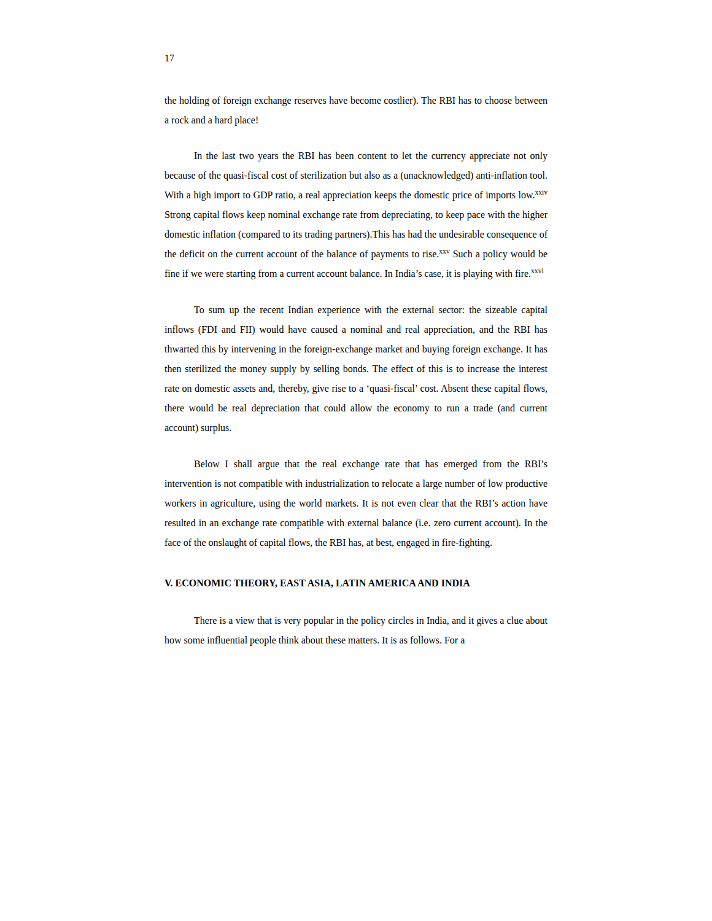17
the holding of foreign exchange reserves have become costlier). The RBI has to choose between a rock and a hard place!
In the last two years the RBI has been content to let the currency appreciate not only because of the quasi-fiscal cost of sterilization but also as a (unacknowledged) anti-inflation tool. With a high import to GDP ratio, a real appreciation keeps the domestic price of imports low.xxiv Strong capital flows keep nominal exchange rate from depreciating, to keep pace with the higher domestic inflation (compared to its trading partners).This has had the undesirable consequence of the deficit on the current account of the balance of payments to rise.xxv Such a policy would be fine if we were starting from a current account balance. In India’s case, it is playing with fire.xxvi
To sum up the recent Indian experience with the external sector: the sizeable capital inflows (FDI and FII) would have caused a nominal and real appreciation, and the RBI has thwarted this by intervening in the foreign-exchange market and buying foreign exchange. It has then sterilized the money supply by selling bonds. The effect of this is to increase the interest rate on domestic assets and, thereby, give rise to a ‘quasi-fiscal’ cost. Absent these capital flows, there would be real depreciation that could allow the economy to run a trade (and current account) surplus.
Below I shall argue that the real exchange rate that has emerged from the RBI’s intervention is not compatible with industrialization to relocate a large number of low productive workers in agriculture, using the world markets. It is not even clear that the RBI’s action have resulted in an exchange rate compatible with external balance (i.e. zero current account). In the face of the onslaught of capital flows, the RBI has, at best, engaged in fire-fighting.
V. Economic Theory, East Asia, Latin America and India
There is a view that is very popular in the policy circles in India, and it gives a clue about how some influential people think about these matters. It is as follows. For a